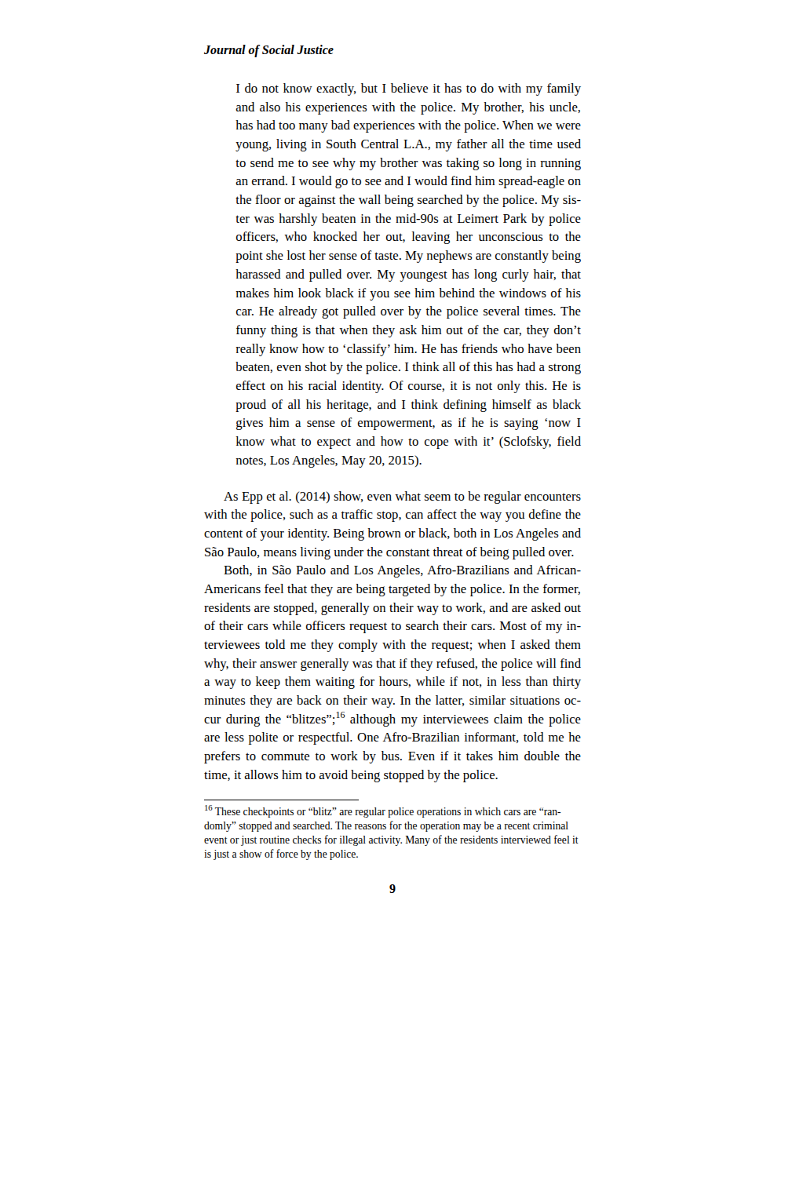Journal of Social Justice
I do not know exactly, but I believe it has to do with my family and also his experiences with the police. My brother, his uncle, has had too many bad experiences with the police. When we were young, living in South Central L.A., my father all the time used to send me to see why my brother was taking so long in running an errand. I would go to see and I would find him spread-eagle on the floor or against the wall being searched by the police. My sister was harshly beaten in the mid-90s at Leimert Park by police officers, who knocked her out, leaving her unconscious to the point she lost her sense of taste. My nephews are constantly being harassed and pulled over. My youngest has long curly hair, that makes him look black if you see him behind the windows of his car. He already got pulled over by the police several times. The funny thing is that when they ask him out of the car, they don’t really know how to ‘classify’ him. He has friends who have been beaten, even shot by the police. I think all of this has had a strong effect on his racial identity. Of course, it is not only this. He is proud of all his heritage, and I think defining himself as black gives him a sense of empowerment, as if he is saying ‘now I know what to expect and how to cope with it’ (Sclofsky, field notes, Los Angeles, May 20, 2015).
As Epp et al. (2014) show, even what seem to be regular encounters with the police, such as a traffic stop, can affect the way you define the content of your identity. Being brown or black, both in Los Angeles and São Paulo, means living under the constant threat of being pulled over.
Both, in São Paulo and Los Angeles, Afro-Brazilians and African-Americans feel that they are being targeted by the police. In the former, residents are stopped, generally on their way to work, and are asked out of their cars while officers request to search their cars. Most of my interviewees told me they comply with the request; when I asked them why, their answer generally was that if they refused, the police will find a way to keep them waiting for hours, while if not, in less than thirty minutes they are back on their way. In the latter, similar situations occur during the “blitzes”;16 although my interviewees claim the police are less polite or respectful. One Afro-Brazilian informant, told me he prefers to commute to work by bus. Even if it takes him double the time, it allows him to avoid being stopped by the police.
16 These checkpoints or “blitz” are regular police operations in which cars are “randomly” stopped and searched. The reasons for the operation may be a recent criminal event or just routine checks for illegal activity. Many of the residents interviewed feel it is just a show of force by the police.
9